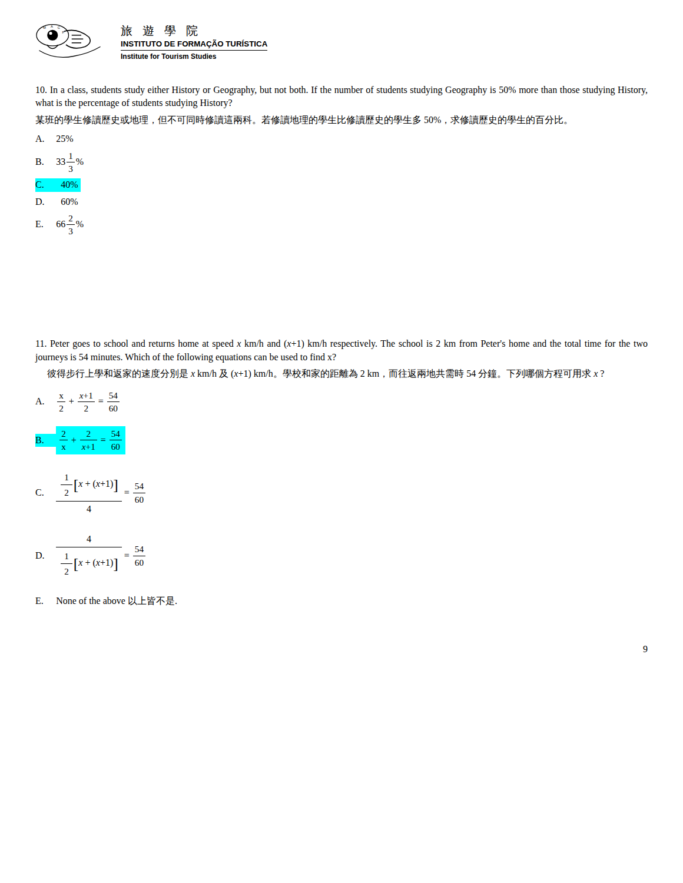M A C P
旅 遊 學 院
INSTITUTO DE FORMAÇÃO TURÍSTICA
Institute for Tourism Studies
10. In a class, students study either History or Geography, but not both. If the number of students studying Geography is 50% more than those studying History, what is the percentage of students studying History?
某班的學生修讀歷史或地理，但不可同時修讀這兩科。若修讀地理的學生比修讀歷史的學生多 50%，求修讀歷史的學生的百分比。
A. 25%
B. 3313%
C. 40%
D. 60%
E. 6623%
11. Peter goes to school and returns home at speed x km/h and (x+1) km/h respectively. The school is 2 km from Peter's home and the total time for the two journeys is 54 minutes. Which of the following equations can be used to find x?
彼得步行上學和返家的速度分別是 x km/h 及 (x+1) km/h。學校和家的距離為 2 km，而往返兩地共需時 54 分鐘。下列哪個方程可用求 x ?
A. x 2 + x+12 = 5460
B. 2 x + 2 x+1 = 5460
C. 12[x + (x+1)] 4 = 5460
D. 4 12[x + (x+1)] = 5460
E. None of the above 以上皆不是.
9